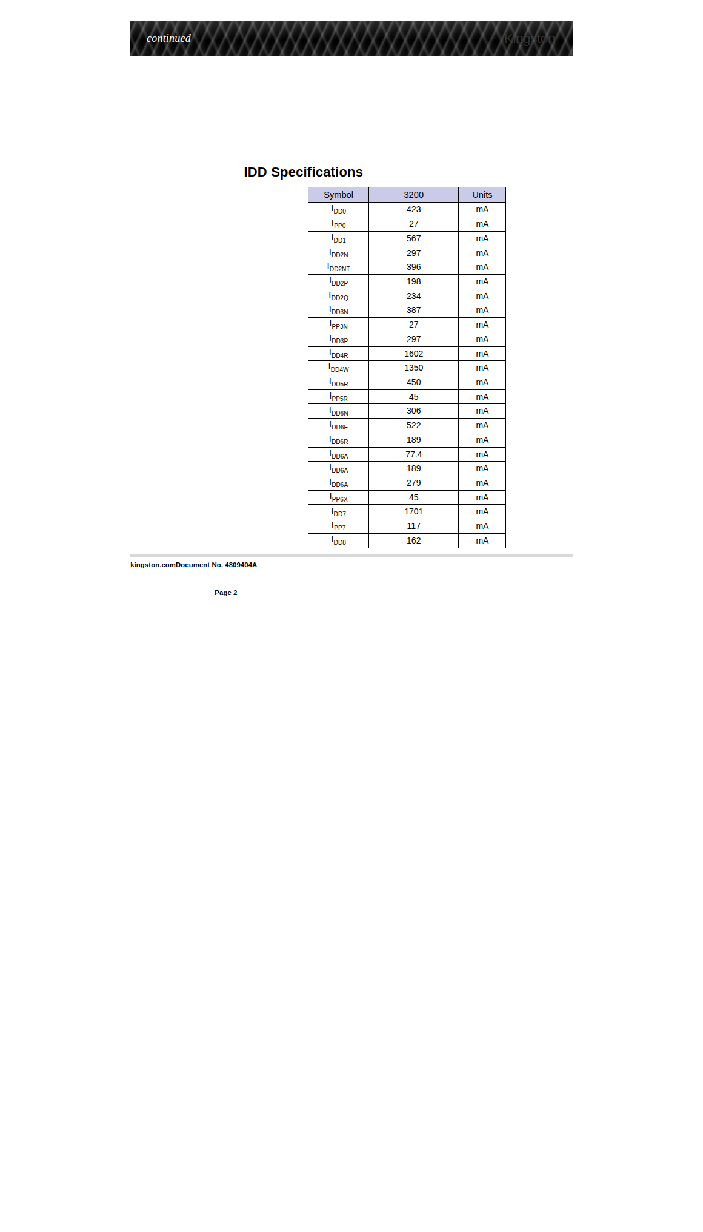continued
Kingston
IDD Specifications
| Symbol | 3200 | Units |
| --- | --- | --- |
| I DD0 | 423 | mA |
| I PP0 | 27 | mA |
| I DD1 | 567 | mA |
| I DD2N | 297 | mA |
| I DD2NT | 396 | mA |
| I DD2P | 198 | mA |
| I DD2Q | 234 | mA |
| I DD3N | 387 | mA |
| I PP3N | 27 | mA |
| I DD3P | 297 | mA |
| I DD4R | 1602 | mA |
| I DD4W | 1350 | mA |
| I DD5R | 450 | mA |
| I PP5R | 45 | mA |
| I DD6N | 306 | mA |
| I DD6E | 522 | mA |
| I DD6R | 189 | mA |
| I DD6A | 77.4 | mA |
| I DD6A | 189 | mA |
| I DD6A | 279 | mA |
| I PP6X | 45 | mA |
| I DD7 | 1701 | mA |
| I PP7 | 117 | mA |
| I DD8 | 162 | mA |
kingston.com
Document No. 4809404APage 2